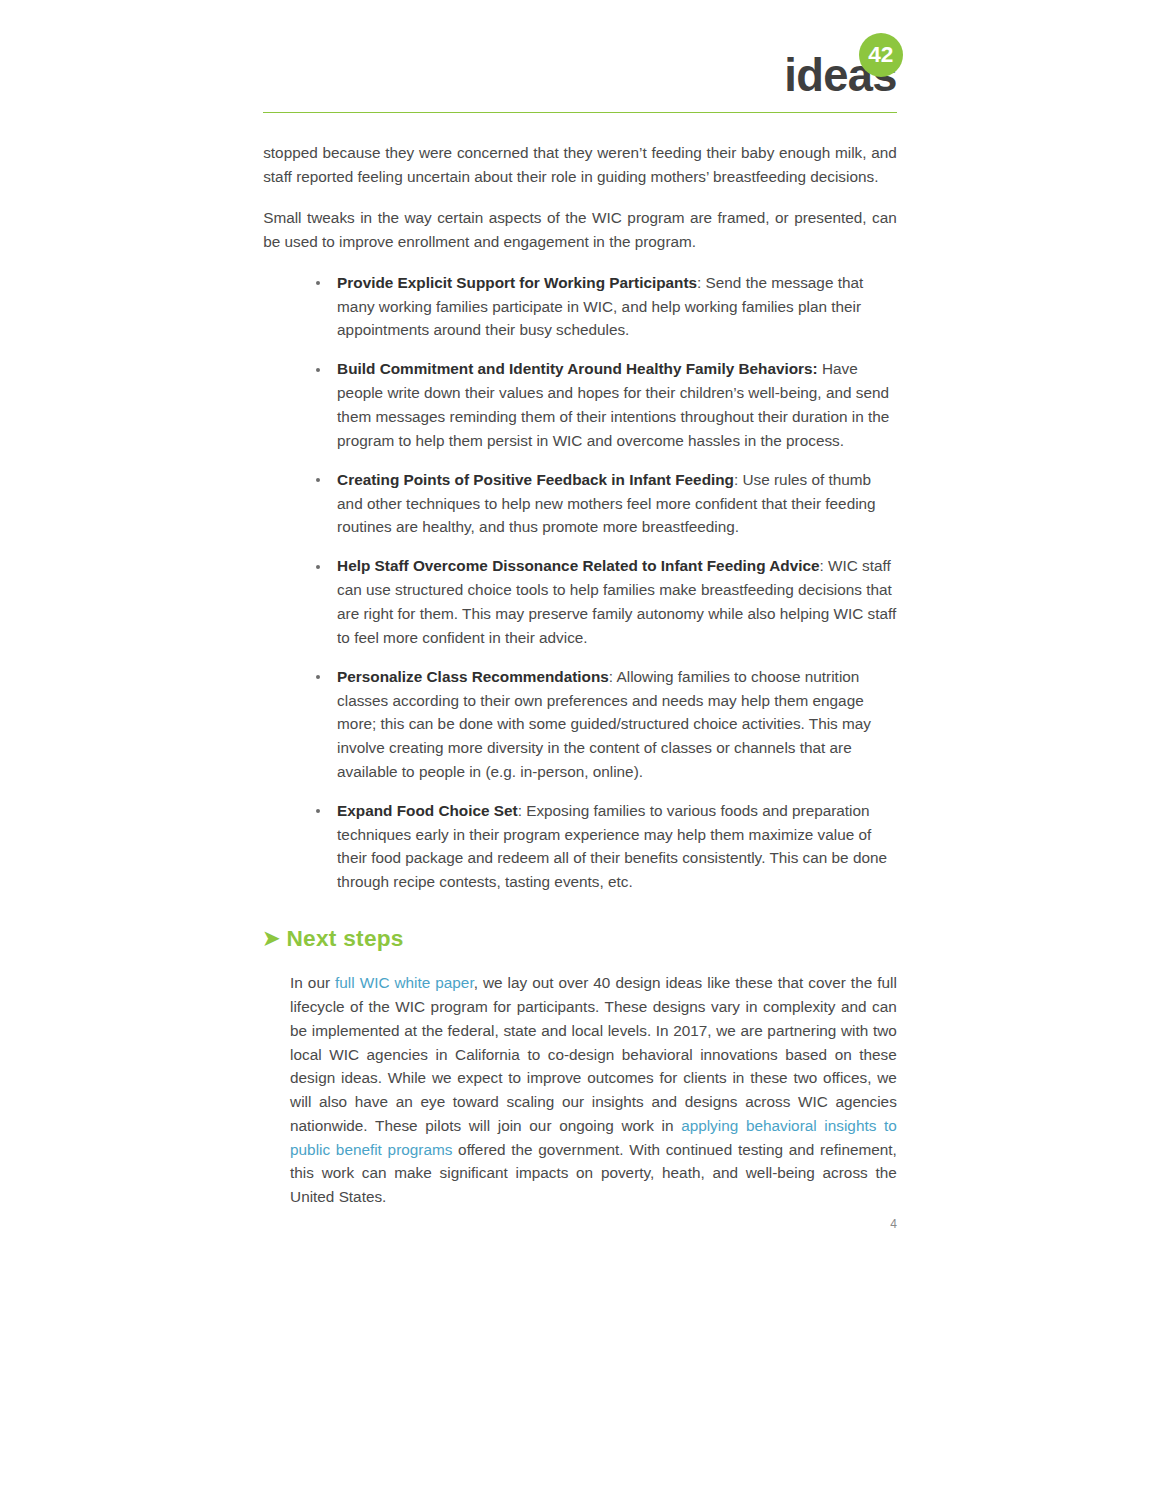ideas 42
stopped because they were concerned that they weren’t feeding their baby enough milk, and staff reported feeling uncertain about their role in guiding mothers’ breastfeeding decisions.
Small tweaks in the way certain aspects of the WIC program are framed, or presented, can be used to improve enrollment and engagement in the program.
Provide Explicit Support for Working Participants: Send the message that many working families participate in WIC, and help working families plan their appointments around their busy schedules.
Build Commitment and Identity Around Healthy Family Behaviors: Have people write down their values and hopes for their children’s well-being, and send them messages reminding them of their intentions throughout their duration in the program to help them persist in WIC and overcome hassles in the process.
Creating Points of Positive Feedback in Infant Feeding: Use rules of thumb and other techniques to help new mothers feel more confident that their feeding routines are healthy, and thus promote more breastfeeding.
Help Staff Overcome Dissonance Related to Infant Feeding Advice: WIC staff can use structured choice tools to help families make breastfeeding decisions that are right for them. This may preserve family autonomy while also helping WIC staff to feel more confident in their advice.
Personalize Class Recommendations: Allowing families to choose nutrition classes according to their own preferences and needs may help them engage more; this can be done with some guided/structured choice activities. This may involve creating more diversity in the content of classes or channels that are available to people in (e.g. in-person, online).
Expand Food Choice Set: Exposing families to various foods and preparation techniques early in their program experience may help them maximize value of their food package and redeem all of their benefits consistently. This can be done through recipe contests, tasting events, etc.
➤Next steps
In our full WIC white paper, we lay out over 40 design ideas like these that cover the full lifecycle of the WIC program for participants. These designs vary in complexity and can be implemented at the federal, state and local levels. In 2017, we are partnering with two local WIC agencies in California to co-design behavioral innovations based on these design ideas. While we expect to improve outcomes for clients in these two offices, we will also have an eye toward scaling our insights and designs across WIC agencies nationwide. These pilots will join our ongoing work in applying behavioral insights to public benefit programs offered the government. With continued testing and refinement, this work can make significant impacts on poverty, heath, and well-being across the United States.
4